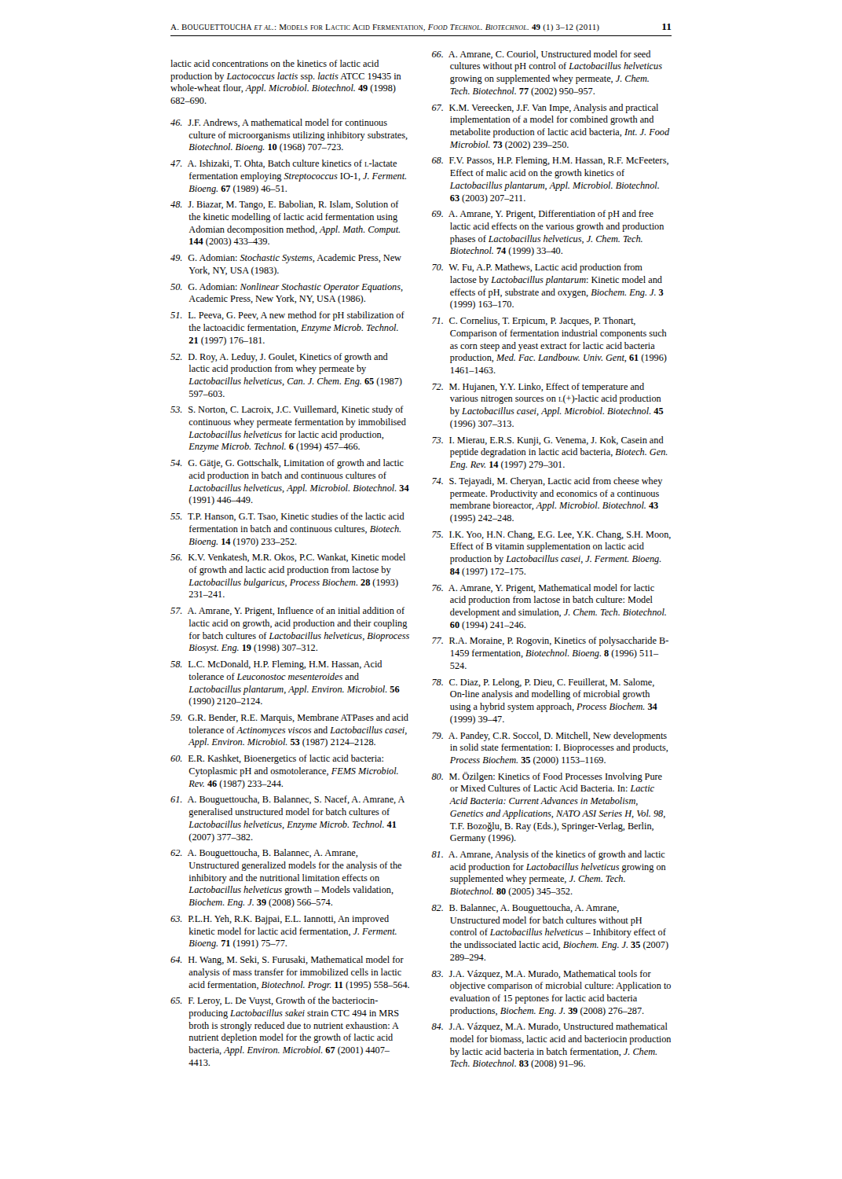A. BOUGUETTOUCHA et al.: Models for Lactic Acid Fermentation, Food Technol. Biotechnol. 49 (1) 3–12 (2011) 11
lactic acid concentrations on the kinetics of lactic acid production by Lactococcus lactis ssp. lactis ATCC 19435 in whole-wheat flour, Appl. Microbiol. Biotechnol. 49 (1998) 682–690.
46. J.F. Andrews, A mathematical model for continuous culture of microorganisms utilizing inhibitory substrates, Biotechnol. Bioeng. 10 (1968) 707–723.
47. A. Ishizaki, T. Ohta, Batch culture kinetics of l-lactate fermentation employing Streptococcus IO-1, J. Ferment. Bioeng. 67 (1989) 46–51.
48. J. Biazar, M. Tango, E. Babolian, R. Islam, Solution of the kinetic modelling of lactic acid fermentation using Adomian decomposition method, Appl. Math. Comput. 144 (2003) 433–439.
49. G. Adomian: Stochastic Systems, Academic Press, New York, NY, USA (1983).
50. G. Adomian: Nonlinear Stochastic Operator Equations, Academic Press, New York, NY, USA (1986).
51. L. Peeva, G. Peev, A new method for pH stabilization of the lactoacidic fermentation, Enzyme Microb. Technol. 21 (1997) 176–181.
52. D. Roy, A. Leduy, J. Goulet, Kinetics of growth and lactic acid production from whey permeate by Lactobacillus helveticus, Can. J. Chem. Eng. 65 (1987) 597–603.
53. S. Norton, C. Lacroix, J.C. Vuillemard, Kinetic study of continuous whey permeate fermentation by immobilised Lactobacillus helveticus for lactic acid production, Enzyme Microb. Technol. 6 (1994) 457–466.
54. G. Gätje, G. Gottschalk, Limitation of growth and lactic acid production in batch and continuous cultures of Lactobacillus helveticus, Appl. Microbiol. Biotechnol. 34 (1991) 446–449.
55. T.P. Hanson, G.T. Tsao, Kinetic studies of the lactic acid fermentation in batch and continuous cultures, Biotech. Bioeng. 14 (1970) 233–252.
56. K.V. Venkatesh, M.R. Okos, P.C. Wankat, Kinetic model of growth and lactic acid production from lactose by Lactobacillus bulgaricus, Process Biochem. 28 (1993) 231–241.
57. A. Amrane, Y. Prigent, Influence of an initial addition of lactic acid on growth, acid production and their coupling for batch cultures of Lactobacillus helveticus, Bioprocess Biosyst. Eng. 19 (1998) 307–312.
58. L.C. McDonald, H.P. Fleming, H.M. Hassan, Acid tolerance of Leuconostoc mesenteroides and Lactobacillus plantarum, Appl. Environ. Microbiol. 56 (1990) 2120–2124.
59. G.R. Bender, R.E. Marquis, Membrane ATPases and acid tolerance of Actinomyces viscos and Lactobacillus casei, Appl. Environ. Microbiol. 53 (1987) 2124–2128.
60. E.R. Kashket, Bioenergetics of lactic acid bacteria: Cytoplasmic pH and osmotolerance, FEMS Microbiol. Rev. 46 (1987) 233–244.
61. A. Bouguettoucha, B. Balannec, S. Nacef, A. Amrane, A generalised unstructured model for batch cultures of Lactobacillus helveticus, Enzyme Microb. Technol. 41 (2007) 377–382.
62. A. Bouguettoucha, B. Balannec, A. Amrane, Unstructured generalized models for the analysis of the inhibitory and the nutritional limitation effects on Lactobacillus helveticus growth – Models validation, Biochem. Eng. J. 39 (2008) 566–574.
63. P.L.H. Yeh, R.K. Bajpai, E.L. Iannotti, An improved kinetic model for lactic acid fermentation, J. Ferment. Bioeng. 71 (1991) 75–77.
64. H. Wang, M. Seki, S. Furusaki, Mathematical model for analysis of mass transfer for immobilized cells in lactic acid fermentation, Biotechnol. Progr. 11 (1995) 558–564.
65. F. Leroy, L. De Vuyst, Growth of the bacteriocin-producing Lactobacillus sakei strain CTC 494 in MRS broth is strongly reduced due to nutrient exhaustion: A nutrient depletion model for the growth of lactic acid bacteria, Appl. Environ. Microbiol. 67 (2001) 4407–4413.
66. A. Amrane, C. Couriol, Unstructured model for seed cultures without pH control of Lactobacillus helveticus growing on supplemented whey permeate, J. Chem. Tech. Biotechnol. 77 (2002) 950–957.
67. K.M. Vereecken, J.F. Van Impe, Analysis and practical implementation of a model for combined growth and metabolite production of lactic acid bacteria, Int. J. Food Microbiol. 73 (2002) 239–250.
68. F.V. Passos, H.P. Fleming, H.M. Hassan, R.F. McFeeters, Effect of malic acid on the growth kinetics of Lactobacillus plantarum, Appl. Microbiol. Biotechnol. 63 (2003) 207–211.
69. A. Amrane, Y. Prigent, Differentiation of pH and free lactic acid effects on the various growth and production phases of Lactobacillus helveticus, J. Chem. Tech. Biotechnol. 74 (1999) 33–40.
70. W. Fu, A.P. Mathews, Lactic acid production from lactose by Lactobacillus plantarum: Kinetic model and effects of pH, substrate and oxygen, Biochem. Eng. J. 3 (1999) 163–170.
71. C. Cornelius, T. Erpicum, P. Jacques, P. Thonart, Comparison of fermentation industrial components such as corn steep and yeast extract for lactic acid bacteria production, Med. Fac. Landbouw. Univ. Gent, 61 (1996) 1461–1463.
72. M. Hujanen, Y.Y. Linko, Effect of temperature and various nitrogen sources on l(+)-lactic acid production by Lactobacillus casei, Appl. Microbiol. Biotechnol. 45 (1996) 307–313.
73. I. Mierau, E.R.S. Kunji, G. Venema, J. Kok, Casein and peptide degradation in lactic acid bacteria, Biotech. Gen. Eng. Rev. 14 (1997) 279–301.
74. S. Tejayadi, M. Cheryan, Lactic acid from cheese whey permeate. Productivity and economics of a continuous membrane bioreactor, Appl. Microbiol. Biotechnol. 43 (1995) 242–248.
75. I.K. Yoo, H.N. Chang, E.G. Lee, Y.K. Chang, S.H. Moon, Effect of B vitamin supplementation on lactic acid production by Lactobacillus casei, J. Ferment. Bioeng. 84 (1997) 172–175.
76. A. Amrane, Y. Prigent, Mathematical model for lactic acid production from lactose in batch culture: Model development and simulation, J. Chem. Tech. Biotechnol. 60 (1994) 241–246.
77. R.A. Moraine, P. Rogovin, Kinetics of polysaccharide B-1459 fermentation, Biotechnol. Bioeng. 8 (1996) 511–524.
78. C. Diaz, P. Lelong, P. Dieu, C. Feuillerat, M. Salome, On-line analysis and modelling of microbial growth using a hybrid system approach, Process Biochem. 34 (1999) 39–47.
79. A. Pandey, C.R. Soccol, D. Mitchell, New developments in solid state fermentation: I. Bioprocesses and products, Process Biochem. 35 (2000) 1153–1169.
80. M. Özilgen: Kinetics of Food Processes Involving Pure or Mixed Cultures of Lactic Acid Bacteria. In: Lactic Acid Bacteria: Current Advances in Metabolism, Genetics and Applications, NATO ASI Series H, Vol. 98, T.F. Bozoğlu, B. Ray (Eds.), Springer-Verlag, Berlin, Germany (1996).
81. A. Amrane, Analysis of the kinetics of growth and lactic acid production for Lactobacillus helveticus growing on supplemented whey permeate, J. Chem. Tech. Biotechnol. 80 (2005) 345–352.
82. B. Balannec, A. Bouguettoucha, A. Amrane, Unstructured model for batch cultures without pH control of Lactobacillus helveticus – Inhibitory effect of the undissociated lactic acid, Biochem. Eng. J. 35 (2007) 289–294.
83. J.A. Vázquez, M.A. Murado, Mathematical tools for objective comparison of microbial culture: Application to evaluation of 15 peptones for lactic acid bacteria productions, Biochem. Eng. J. 39 (2008) 276–287.
84. J.A. Vázquez, M.A. Murado, Unstructured mathematical model for biomass, lactic acid and bacteriocin production by lactic acid bacteria in batch fermentation, J. Chem. Tech. Biotechnol. 83 (2008) 91–96.